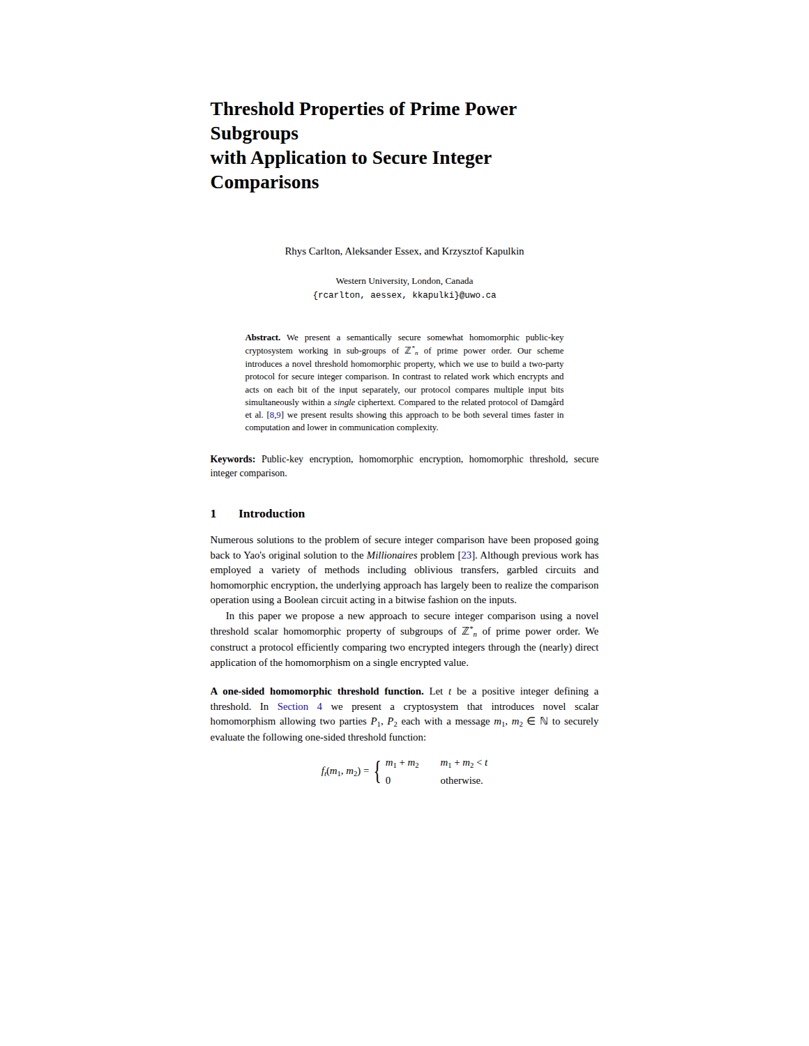Threshold Properties of Prime Power Subgroups
with Application to Secure Integer Comparisons
Rhys Carlton, Aleksander Essex, and Krzysztof Kapulkin
Western University, London, Canada
{rcarlton, aessex, kkapulki}@uwo.ca
Abstract. We present a semantically secure somewhat homomorphic public-key cryptosystem working in sub-groups of ℤ*n of prime power order. Our scheme introduces a novel threshold homomorphic property, which we use to build a two-party protocol for secure integer comparison. In contrast to related work which encrypts and acts on each bit of the input separately, our protocol compares multiple input bits simultaneously within a single ciphertext. Compared to the related protocol of Damgård et al. [8,9] we present results showing this approach to be both several times faster in computation and lower in communication complexity.
Keywords: Public-key encryption, homomorphic encryption, homomorphic threshold, secure integer comparison.
1 Introduction
Numerous solutions to the problem of secure integer comparison have been proposed going back to Yao's original solution to the Millionaires problem [23]. Although previous work has employed a variety of methods including oblivious transfers, garbled circuits and homomorphic encryption, the underlying approach has largely been to realize the comparison operation using a Boolean circuit acting in a bitwise fashion on the inputs.
In this paper we propose a new approach to secure integer comparison using a novel threshold scalar homomorphic property of subgroups of ℤ*n of prime power order. We construct a protocol efficiently comparing two encrypted integers through the (nearly) direct application of the homomorphism on a single encrypted value.
A one-sided homomorphic threshold function. Let t be a positive integer defining a threshold. In Section 4 we present a cryptosystem that introduces novel scalar homomorphism allowing two parties P 1, P 2 each with a message m 1, m 2 ∈ ℕ to securely evaluate the following one-sided threshold function:
ft(m 1, m 2) = { m 1 + m 2 m 1 + m 2 < t 0 otherwise.